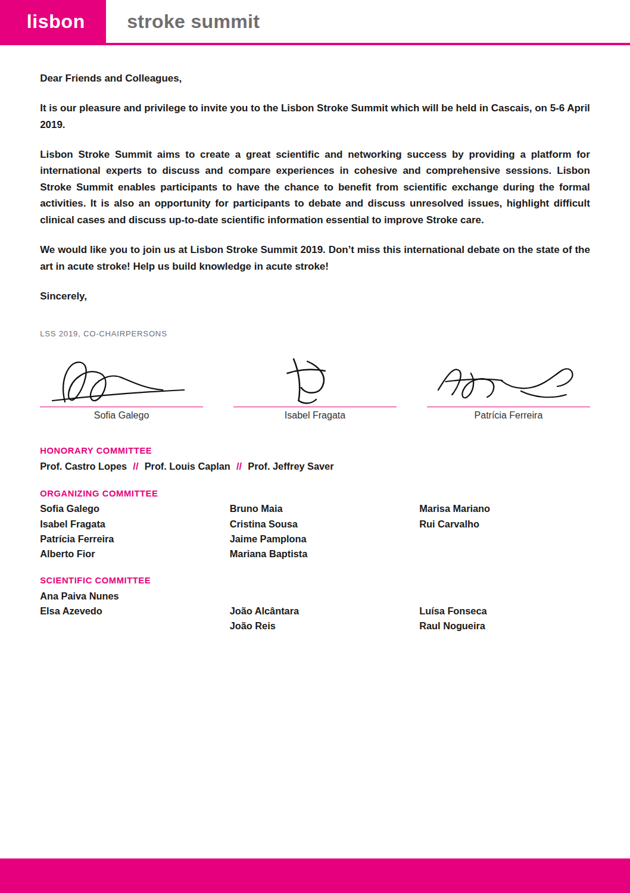lisbon
stroke summit
Dear Friends and Colleagues,
It is our pleasure and privilege to invite you to the Lisbon Stroke Summit which will be held in Cascais, on 5-6 April 2019.
Lisbon Stroke Summit aims to create a great scientific and networking success by providing a platform for international experts to discuss and compare experiences in cohesive and comprehensive sessions. Lisbon Stroke Summit enables participants to have the chance to benefit from scientific exchange during the formal activities. It is also an opportunity for participants to debate and discuss unresolved issues, highlight difficult clinical cases and discuss up-to-date scientific information essential to improve Stroke care.
We would like you to join us at Lisbon Stroke Summit 2019. Don’t miss this international debate on the state of the art in acute stroke! Help us build knowledge in acute stroke!
Sincerely,
LSS 2019, CO-CHAIRPERSONS
Sofia Galego
Isabel Fragata
Patrícia Ferreira
Honorary Committee
Prof. Castro Lopes // Prof. Louis Caplan // Prof. Jeffrey Saver
Organizing Committee
Sofia Galego
Isabel Fragata
Patrícia Ferreira
Alberto Fior
Bruno Maia
Cristina Sousa
Jaime Pamplona
Mariana Baptista
Marisa Mariano
Rui Carvalho
Scientific Committee
Ana Paiva Nunes
Elsa Azevedo
João Alcântara
João Reis
Luísa Fonseca
Raul Nogueira